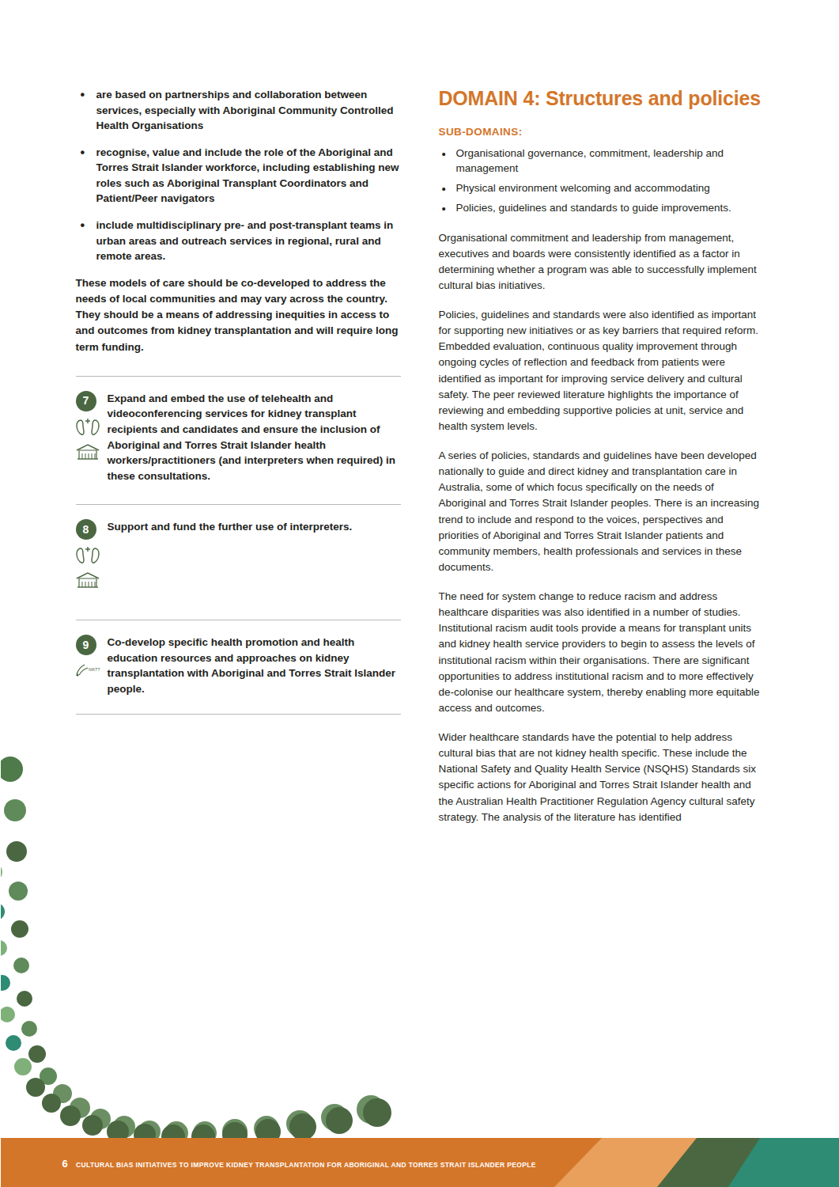are based on partnerships and collaboration between services, especially with Aboriginal Community Controlled Health Organisations
recognise, value and include the role of the Aboriginal and Torres Strait Islander workforce, including establishing new roles such as Aboriginal Transplant Coordinators and Patient/Peer navigators
include multidisciplinary pre- and post-transplant teams in urban areas and outreach services in regional, rural and remote areas.
These models of care should be co-developed to address the needs of local communities and may vary across the country. They should be a means of addressing inequities in access to and outcomes from kidney transplantation and will require long term funding.
7
Expand and embed the use of telehealth and videoconferencing services for kidney transplant recipients and candidates and ensure the inclusion of Aboriginal and Torres Strait Islander health workers/practitioners (and interpreters when required) in these consultations.
8
Support and fund the further use of interpreters.
9
NIKTT
Co-develop specific health promotion and health education resources and approaches on kidney transplantation with Aboriginal and Torres Strait Islander people.
DOMAIN 4: Structures and policies
Sub-domains:
Organisational governance, commitment, leadership and management
Physical environment welcoming and accommodating
Policies, guidelines and standards to guide improvements.
Organisational commitment and leadership from management, executives and boards were consistently identified as a factor in determining whether a program was able to successfully implement cultural bias initiatives.
Policies, guidelines and standards were also identified as important for supporting new initiatives or as key barriers that required reform. Embedded evaluation, continuous quality improvement through ongoing cycles of reflection and feedback from patients were identified as important for improving service delivery and cultural safety. The peer reviewed literature highlights the importance of reviewing and embedding supportive policies at unit, service and health system levels.
A series of policies, standards and guidelines have been developed nationally to guide and direct kidney and transplantation care in Australia, some of which focus specifically on the needs of Aboriginal and Torres Strait Islander peoples. There is an increasing trend to include and respond to the voices, perspectives and priorities of Aboriginal and Torres Strait Islander patients and community members, health professionals and services in these documents.
The need for system change to reduce racism and address healthcare disparities was also identified in a number of studies. Institutional racism audit tools provide a means for transplant units and kidney health service providers to begin to assess the levels of institutional racism within their organisations. There are significant opportunities to address institutional racism and to more effectively de-colonise our healthcare system, thereby enabling more equitable access and outcomes.
Wider healthcare standards have the potential to help address cultural bias that are not kidney health specific. These include the National Safety and Quality Health Service (NSQHS) Standards six specific actions for Aboriginal and Torres Strait Islander health and the Australian Health Practitioner Regulation Agency cultural safety strategy. The analysis of the literature has identified
6 Cultural bias initiatives to improve kidney transplantation for Aboriginal and Torres Strait Islander people